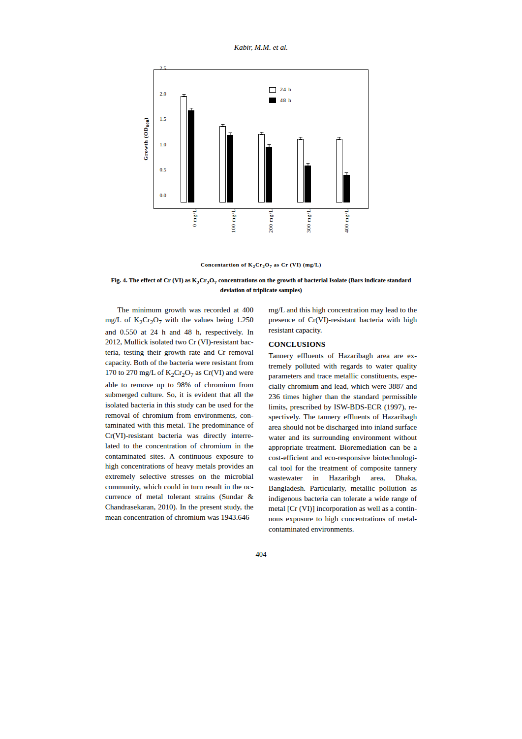Kabir, M.M. et al.
Growth (OD600)
2.5 2.0 1.5 1.0 0.5 0.0
24 h
48 h
0 mg/L 100 mg/L 200 mg/L 300 mg/L 400 mg/L
Concentartion of K2Cr2O7 as Cr (VI) (mg/L)
Fig. 4. The effect of Cr (VI) as K2Cr2O7 concentrations on the growth of bacterial Isolate (Bars indicate standard deviation of triplicate samples)
The minimum growth was recorded at 400 mg/L of K2Cr2O7 with the values being 1.250 and 0.550 at 24 h and 48 h, respectively. In 2012, Mullick isolated two Cr (VI)-resistant bacteria, testing their growth rate and Cr removal capacity. Both of the bacteria were resistant from 170 to 270 mg/L of K2Cr2O7 as Cr(VI) and were able to remove up to 98% of chromium from submerged culture. So, it is evident that all the isolated bacteria in this study can be used for the removal of chromium from environments, contaminated with this metal. The predominance of Cr(VI)-resistant bacteria was directly interrelated to the concentration of chromium in the contaminated sites. A continuous exposure to high concentrations of heavy metals provides an extremely selective stresses on the microbial community, which could in turn result in the occurrence of metal tolerant strains (Sundar & Chandrasekaran, 2010). In the present study, the mean concentration of chromium was 1943.646
mg/L and this high concentration may lead to the presence of Cr(VI)-resistant bacteria with high resistant capacity.
Conclusions
Tannery effluents of Hazaribagh area are extremely polluted with regards to water quality parameters and trace metallic constituents, especially chromium and lead, which were 3887 and 236 times higher than the standard permissible limits, prescribed by ISW-BDS-ECR (1997), respectively. The tannery effluents of Hazaribagh area should not be discharged into inland surface water and its surrounding environment without appropriate treatment. Bioremediation can be a cost-efficient and eco-responsive biotechnological tool for the treatment of composite tannery wastewater in Hazaribgh area, Dhaka, Bangladesh. Particularly, metallic pollution as indigenous bacteria can tolerate a wide range of metal [Cr (VI)] incorporation as well as a continuous exposure to high concentrations of metal-contaminated environments.
404